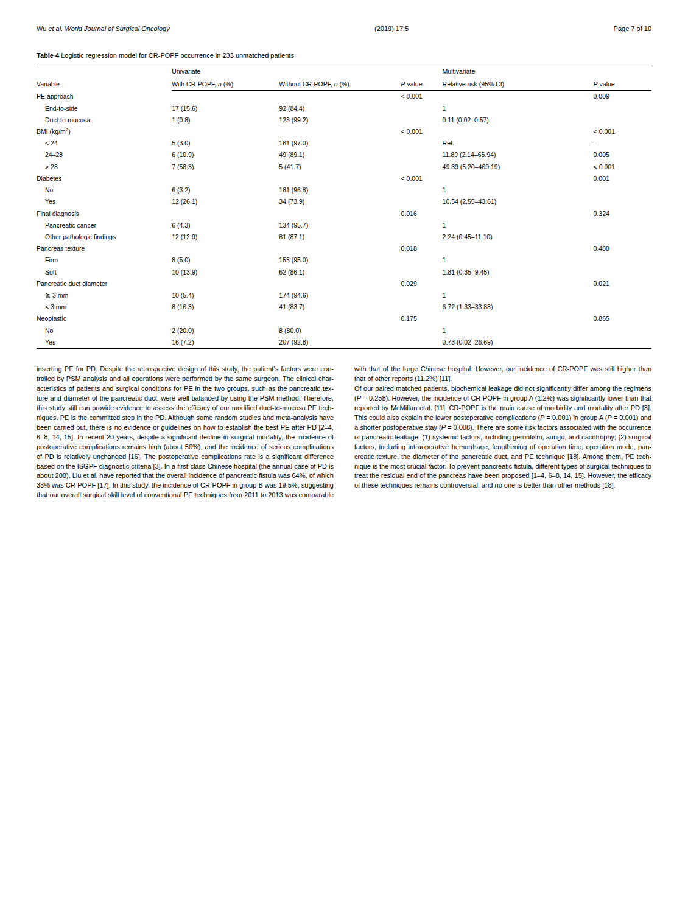Wu et al. World Journal of Surgical Oncology
(2019) 17:5
Page 7 of 10
Table 4 Logistic regression model for CR-POPF occurrence in 233 unmatched patients
| Variable | Univariate | Multivariate |
| --- | --- | --- |
| With CR-POPF, n (%) | Without CR-POPF, n (%) | P value | Relative risk (95% CI) | P value |
| PE approach | | | < 0.001 | | 0.009 |
| End-to-side | 17 (15.6) | 92 (84.4) | | 1 | |
| Duct-to-mucosa | 1 (0.8) | 123 (99.2) | | 0.11 (0.02–0.57) | |
| BMI (kg/m 2 ) | | | < 0.001 | | < 0.001 |
| < 24 | 5 (3.0) | 161 (97.0) | | Ref. | – |
| 24–28 | 6 (10.9) | 49 (89.1) | | 11.89 (2.14–65.94) | 0.005 |
| > 28 | 7 (58.3) | 5 (41.7) | | 49.39 (5.20–469.19) | < 0.001 |
| Diabetes | | | < 0.001 | | 0.001 |
| No | 6 (3.2) | 181 (96.8) | | 1 | |
| Yes | 12 (26.1) | 34 (73.9) | | 10.54 (2.55–43.61) | |
| Final diagnosis | | | 0.016 | | 0.324 |
| Pancreatic cancer | 6 (4.3) | 134 (95.7) | | 1 | |
| Other pathologic findings | 12 (12.9) | 81 (87.1) | | 2.24 (0.45–11.10) | |
| Pancreas texture | | | 0.018 | | 0.480 |
| Firm | 8 (5.0) | 153 (95.0) | | 1 | |
| Soft | 10 (13.9) | 62 (86.1) | | 1.81 (0.35–9.45) | |
| Pancreatic duct diameter | | | 0.029 | | 0.021 |
| ≧ 3 mm | 10 (5.4) | 174 (94.6) | | 1 | |
| < 3 mm | 8 (16.3) | 41 (83.7) | | 6.72 (1.33–33.88) | |
| Neoplastic | | | 0.175 | | 0.865 |
| No | 2 (20.0) | 8 (80.0) | | 1 | |
| Yes | 16 (7.2) | 207 (92.8) | | 0.73 (0.02–26.69) | |
inserting PE for PD. Despite the retrospective design of this study, the patient’s factors were controlled by PSM analysis and all operations were performed by the same surgeon. The clinical characteristics of patients and surgical conditions for PE in the two groups, such as the pancreatic texture and diameter of the pancreatic duct, were well balanced by using the PSM method. Therefore, this study still can provide evidence to assess the efficacy of our modified duct-to-mucosa PE techniques. PE is the committed step in the PD. Although some random studies and meta-analysis have been carried out, there is no evidence or guidelines on how to establish the best PE after PD [2–4, 6–8, 14, 15]. In recent 20 years, despite a significant decline in surgical mortality, the incidence of postoperative complications remains high (about 50%), and the incidence of serious complications of PD is relatively unchanged [16]. The postoperative complications rate is a significant difference based on the ISGPF diagnostic criteria [3]. In a first-class Chinese hospital (the annual case of PD is about 200), Liu et al. have reported that the overall incidence of pancreatic fistula was 64%, of which 33% was CR-POPF [17]. In this study, the incidence of CR-POPF in group B was 19.5%, suggesting that our overall surgical skill level of conventional PE techniques from 2011 to 2013 was comparable with that of the large Chinese hospital. However, our incidence of CR-POPF was still higher than that of other reports (11.2%) [11].
Of our paired matched patients, biochemical leakage did not significantly differ among the regimens (P = 0.258). However, the incidence of CR-POPF in group A (1.2%) was significantly lower than that reported by McMillan etal. [11]. CR-POPF is the main cause of morbidity and mortality after PD [3]. This could also explain the lower postoperative complications (P = 0.001) in group A (P = 0.001) and a shorter postoperative stay (P = 0.008). There are some risk factors associated with the occurrence of pancreatic leakage: (1) systemic factors, including gerontism, aurigo, and cacotrophy; (2) surgical factors, including intraoperative hemorrhage, lengthening of operation time, operation mode, pancreatic texture, the diameter of the pancreatic duct, and PE technique [18]. Among them, PE technique is the most crucial factor. To prevent pancreatic fistula, different types of surgical techniques to treat the residual end of the pancreas have been proposed [1–4, 6–8, 14, 15]. However, the efficacy of these techniques remains controversial, and no one is better than other methods [18].